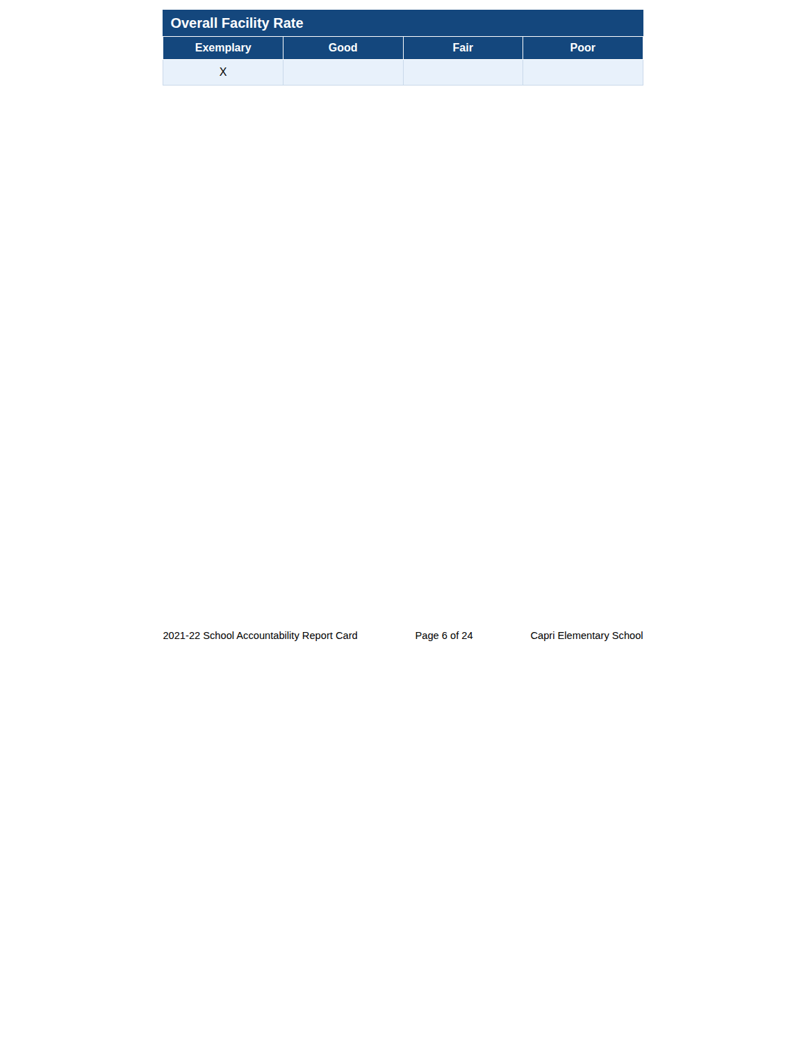Overall Facility Rate
| Exemplary | Good | Fair | Poor |
| --- | --- | --- | --- |
| X | | | |
2021-22 School Accountability Report Card
Page 6 of 24
Capri Elementary School